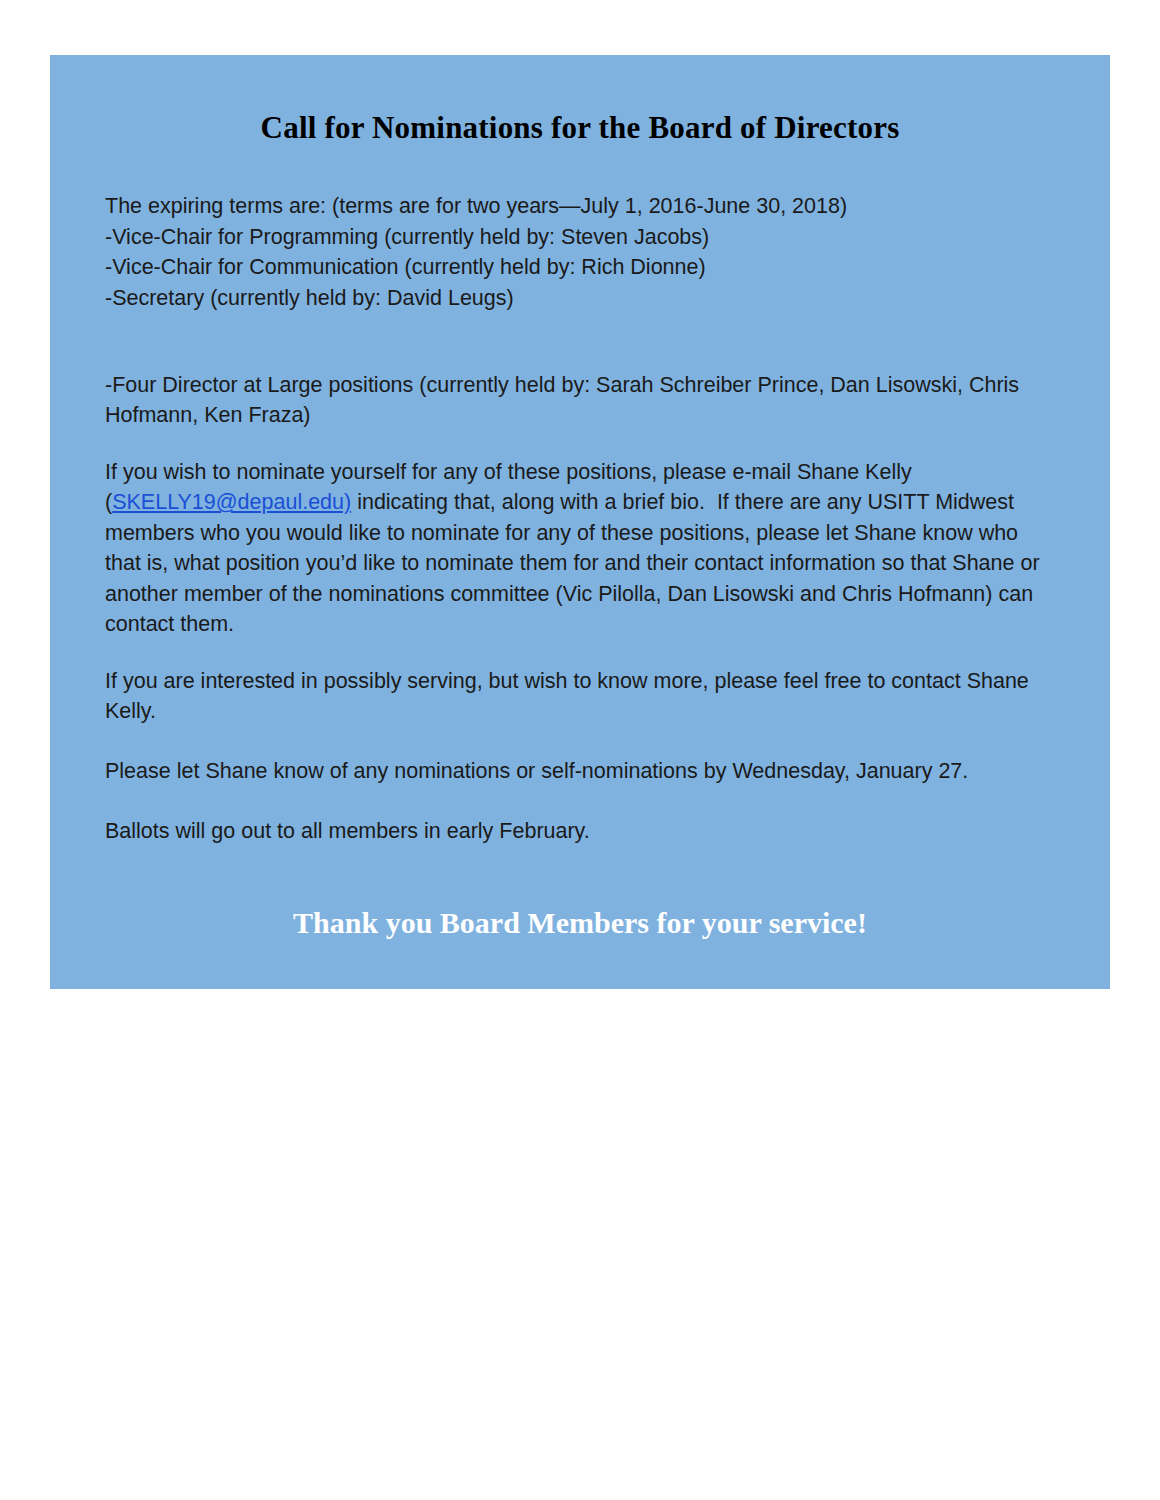Call for Nominations for the Board of Directors
The expiring terms are: (terms are for two years—July 1, 2016-June 30, 2018)
-Vice-Chair for Programming (currently held by: Steven Jacobs)
-Vice-Chair for Communication (currently held by: Rich Dionne)
-Secretary (currently held by: David Leugs)
-Four Director at Large positions (currently held by: Sarah Schreiber Prince, Dan Lisowski, Chris Hofmann, Ken Fraza)
If you wish to nominate yourself for any of these positions, please e-mail Shane Kelly (SKELLY19@depaul.edu) indicating that, along with a brief bio. If there are any USITT Midwest members who you would like to nominate for any of these positions, please let Shane know who that is, what position you’d like to nominate them for and their contact information so that Shane or another member of the nominations committee (Vic Pilolla, Dan Lisowski and Chris Hofmann) can contact them.
If you are interested in possibly serving, but wish to know more, please feel free to contact Shane Kelly.
Please let Shane know of any nominations or self-nominations by Wednesday, January 27.
Ballots will go out to all members in early February.
Thank you Board Members for your service!